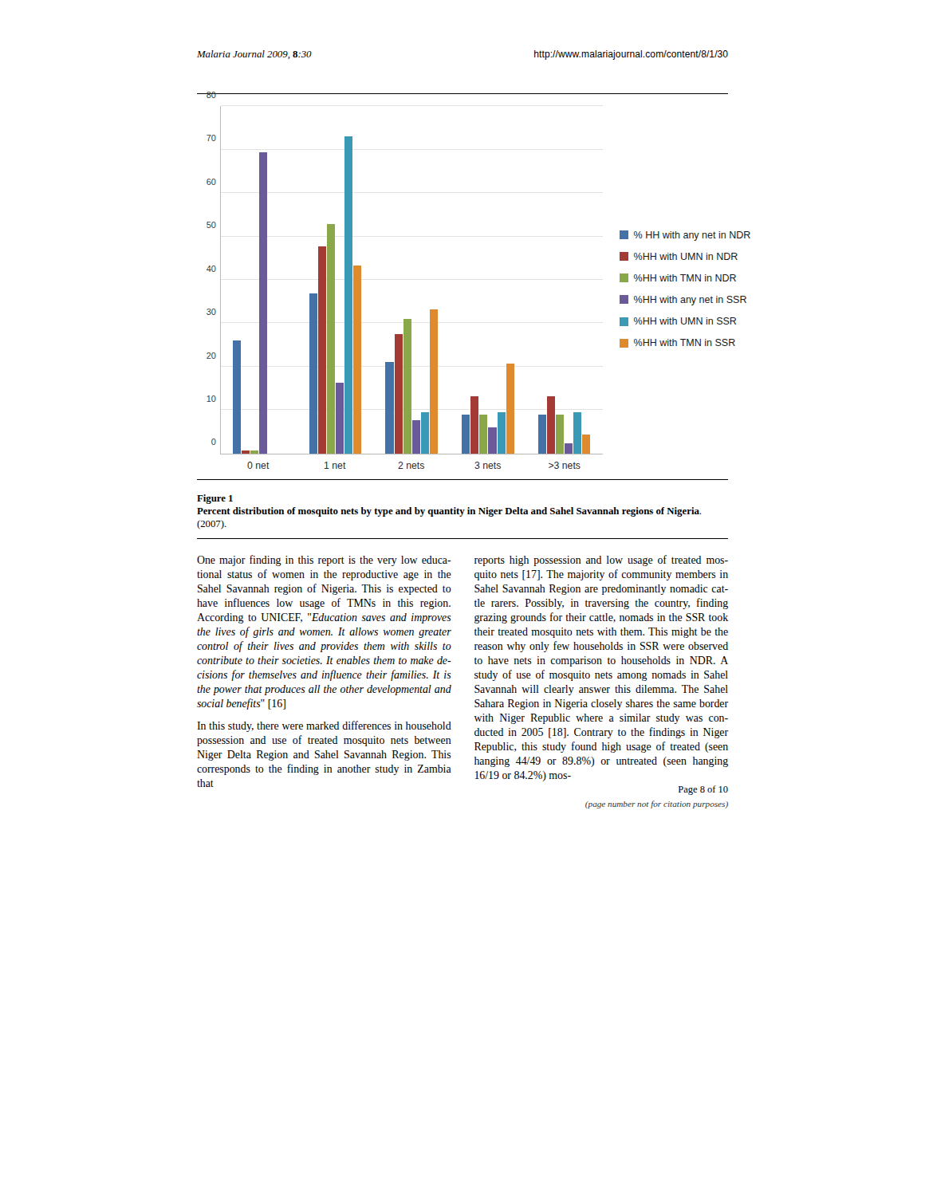Malaria Journal 2009, 8:30
http://www.malariajournal.com/content/8/1/30
80
70
60
50
40
30
20
10
0
0 net 1 net 2 nets 3 nets >3 nets
% HH with any net in NDR
%HH with UMN in NDR
%HH with TMN in NDR
%HH with any net in SSR
%HH with UMN in SSR
%HH with TMN in SSR
Figure 1
Percent distribution of mosquito nets by type and by quantity in Niger Delta and Sahel Savannah regions of Nigeria. (2007).
One major finding in this report is the very low educational status of women in the reproductive age in the Sahel Savannah region of Nigeria. This is expected to have influences low usage of TMNs in this region. According to UNICEF, "Education saves and improves the lives of girls and women. It allows women greater control of their lives and provides them with skills to contribute to their societies. It enables them to make decisions for themselves and influence their families. It is the power that produces all the other developmental and social benefits" [16]
In this study, there were marked differences in household possession and use of treated mosquito nets between Niger Delta Region and Sahel Savannah Region. This corresponds to the finding in another study in Zambia that
reports high possession and low usage of treated mosquito nets [17]. The majority of community members in Sahel Savannah Region are predominantly nomadic cattle rarers. Possibly, in traversing the country, finding grazing grounds for their cattle, nomads in the SSR took their treated mosquito nets with them. This might be the reason why only few households in SSR were observed to have nets in comparison to households in NDR. A study of use of mosquito nets among nomads in Sahel Savannah will clearly answer this dilemma. The Sahel Sahara Region in Nigeria closely shares the same border with Niger Republic where a similar study was conducted in 2005 [18]. Contrary to the findings in Niger Republic, this study found high usage of treated (seen hanging 44/49 or 89.8%) or untreated (seen hanging 16/19 or 84.2%) mos-
Page 8 of 10
(page number not for citation purposes)